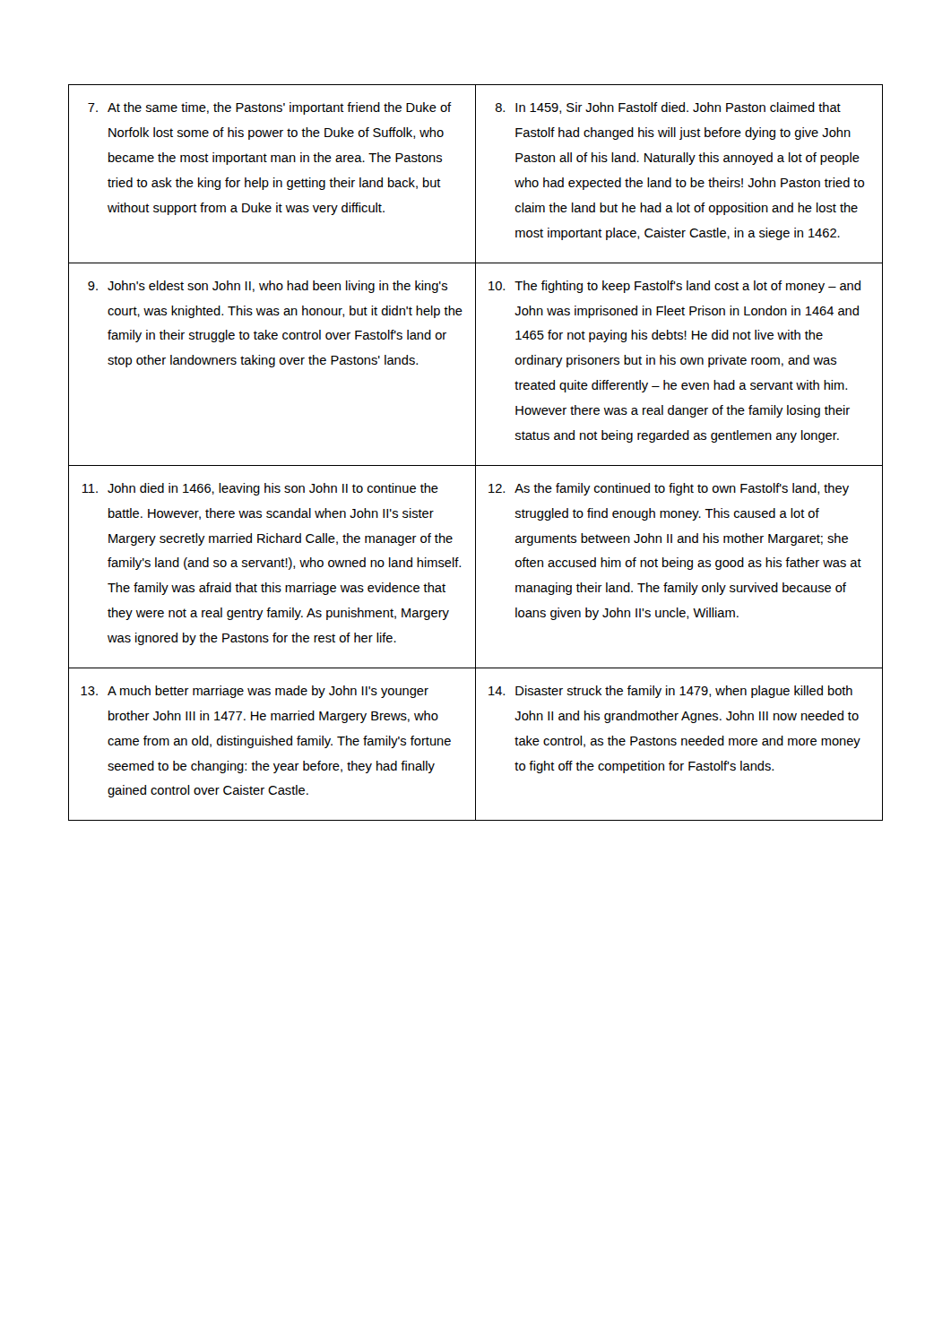| At the same time, the Pastons' important friend the Duke of Norfolk lost some of his power to the Duke of Suffolk, who became the most important man in the area. The Pastons tried to ask the king for help in getting their land back, but without support from a Duke it was very difficult. | In 1459, Sir John Fastolf died. John Paston claimed that Fastolf had changed his will just before dying to give John Paston all of his land. Naturally this annoyed a lot of people who had expected the land to be theirs! John Paston tried to claim the land but he had a lot of opposition and he lost the most important place, Caister Castle, in a siege in 1462. |
| John's eldest son John II, who had been living in the king's court, was knighted. This was an honour, but it didn't help the family in their struggle to take control over Fastolf's land or stop other landowners taking over the Pastons' lands. | The fighting to keep Fastolf's land cost a lot of money – and John was imprisoned in Fleet Prison in London in 1464 and 1465 for not paying his debts! He did not live with the ordinary prisoners but in his own private room, and was treated quite differently – he even had a servant with him. However there was a real danger of the family losing their status and not being regarded as gentlemen any longer. |
| John died in 1466, leaving his son John II to continue the battle. However, there was scandal when John II's sister Margery secretly married Richard Calle, the manager of the family's land (and so a servant!), who owned no land himself. The family was afraid that this marriage was evidence that they were not a real gentry family. As punishment, Margery was ignored by the Pastons for the rest of her life. | As the family continued to fight to own Fastolf's land, they struggled to find enough money. This caused a lot of arguments between John II and his mother Margaret; she often accused him of not being as good as his father was at managing their land. The family only survived because of loans given by John II's uncle, William. |
| A much better marriage was made by John II's younger brother John III in 1477. He married Margery Brews, who came from an old, distinguished family. The family's fortune seemed to be changing: the year before, they had finally gained control over Caister Castle. | Disaster struck the family in 1479, when plague killed both John II and his grandmother Agnes. John III now needed to take control, as the Pastons needed more and more money to fight off the competition for Fastolf's lands. |